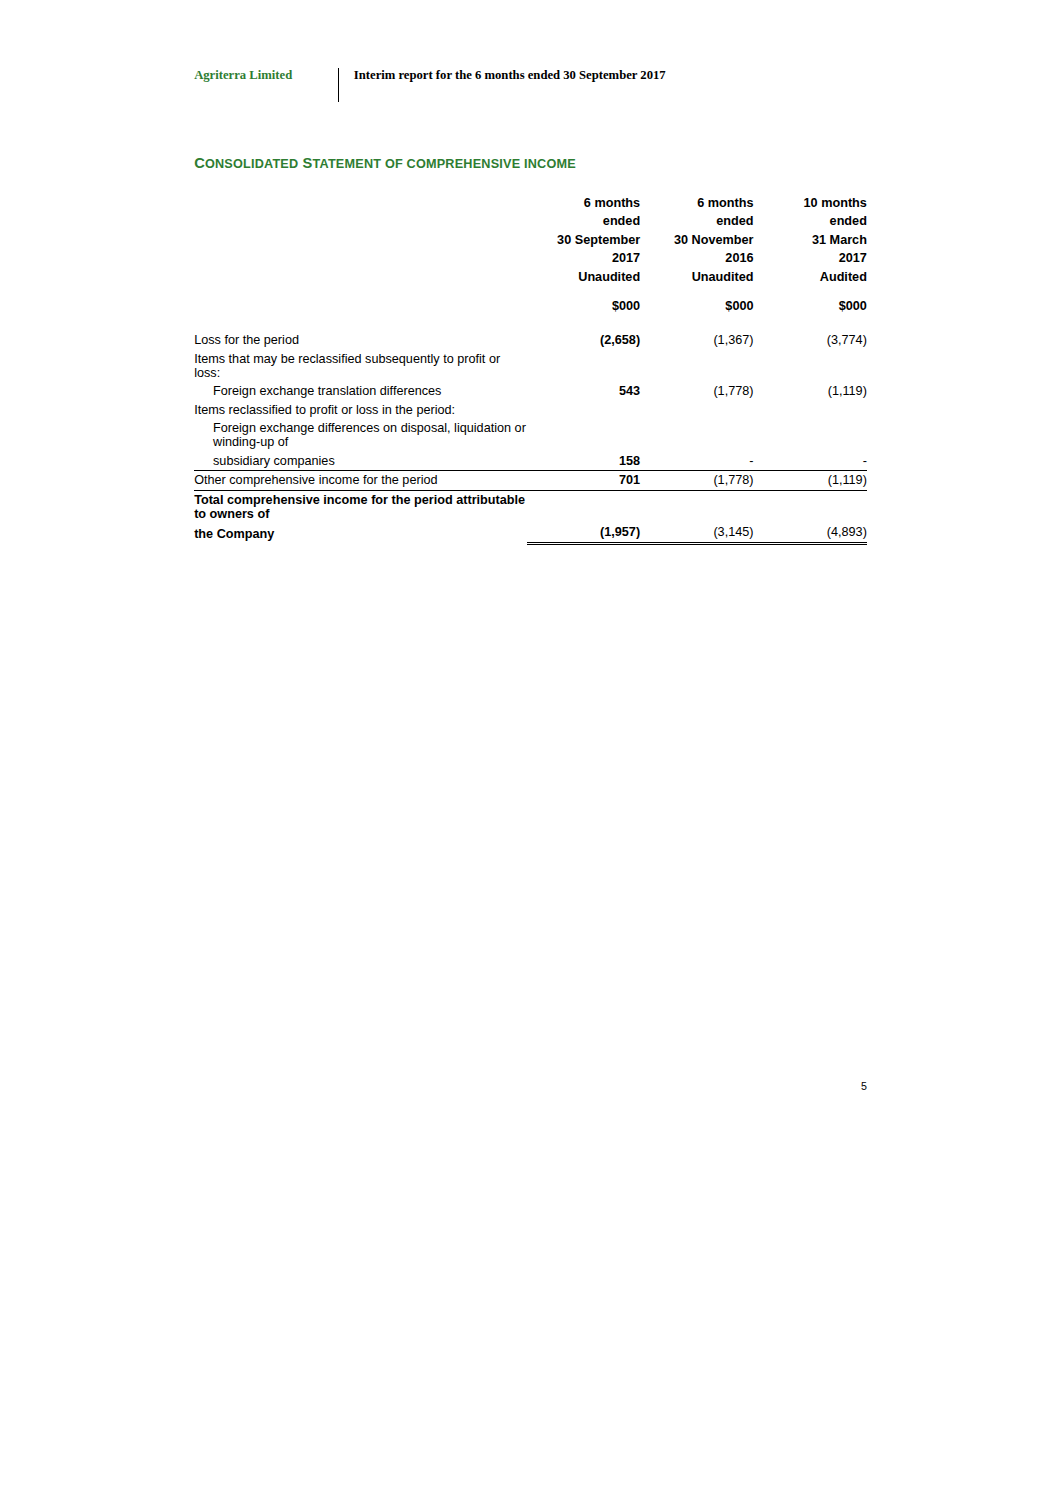Agriterra Limited
Interim report for the 6 months ended 30 September 2017
CONSOLIDATED STATEMENT OF COMPREHENSIVE INCOME
| | 6 months | 6 months | 10 months |
| --- | --- | --- | --- |
| | ended | ended | ended |
| | 30 September | 30 November | 31 March |
| | 2017 | 2016 | 2017 |
| | Unaudited | Unaudited | Audited |
| | $000 | $000 | $000 |
| Loss for the period | (2,658) | (1,367) | (3,774) |
| Items that may be reclassified subsequently to profit or loss: | | | |
| Foreign exchange translation differences | 543 | (1,778) | (1,119) |
| Items reclassified to profit or loss in the period: | | | |
| Foreign exchange differences on disposal, liquidation or winding-up of | | | |
| subsidiary companies | 158 | - | - |
| Other comprehensive income for the period | 701 | (1,778) | (1,119) |
| Total comprehensive income for the period attributable to owners of | | | |
| the Company | (1,957) | (3,145) | (4,893) |
5